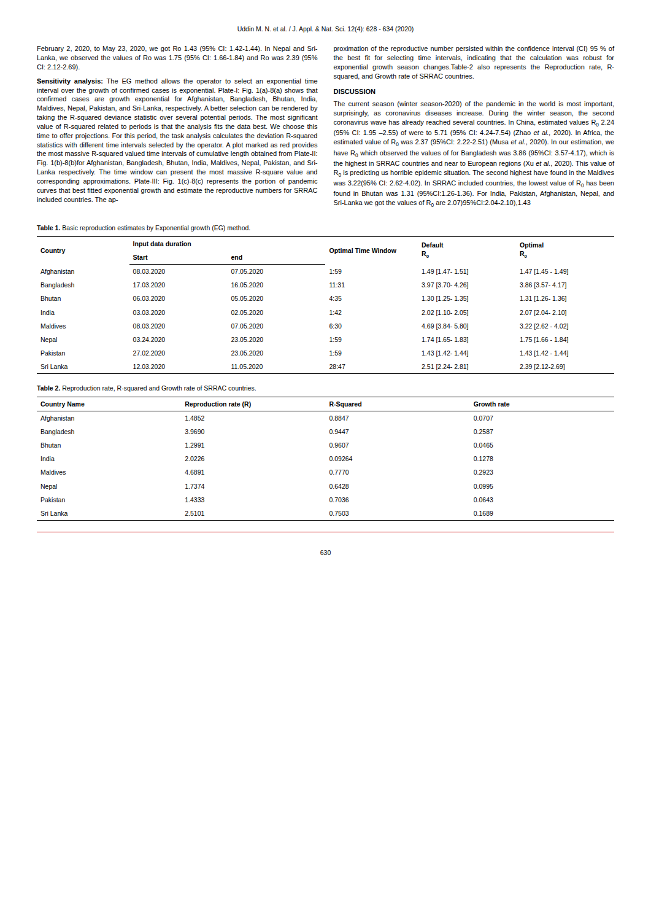Uddin M. N. et al. / J. Appl. & Nat. Sci. 12(4): 628 - 634 (2020)
February 2, 2020, to May 23, 2020, we got Ro 1.43 (95% CI: 1.42-1.44). In Nepal and Sri-Lanka, we observed the values of Ro was 1.75 (95% CI: 1.66-1.84) and Ro was 2.39 (95% CI: 2.12-2.69).
Sensitivity analysis: The EG method allows the operator to select an exponential time interval over the growth of confirmed cases is exponential. Plate-I: Fig. 1(a)-8(a) shows that confirmed cases are growth exponential for Afghanistan, Bangladesh, Bhutan, India, Maldives, Nepal, Pakistan, and Sri-Lanka, respectively. A better selection can be rendered by taking the R-squared deviance statistic over several potential periods. The most significant value of R-squared related to periods is that the analysis fits the data best. We choose this time to offer projections. For this period, the task analysis calculates the deviation R-squared statistics with different time intervals selected by the operator. A plot marked as red provides the most massive R-squared valued time intervals of cumulative length obtained from Plate-II: Fig. 1(b)-8(b)for Afghanistan, Bangladesh, Bhutan, India, Maldives, Nepal, Pakistan, and Sri-Lanka respectively. The time window can present the most massive R-square value and corresponding approximations. Plate-III: Fig. 1(c)-8(c) represents the portion of pandemic curves that best fitted exponential growth and estimate the reproductive numbers for SRRAC included countries. The ap-
proximation of the reproductive number persisted within the confidence interval (CI) 95 % of the best fit for selecting time intervals, indicating that the calculation was robust for exponential growth season changes.Table-2 also represents the Reproduction rate, R-squared, and Growth rate of SRRAC countries.
DISCUSSION
The current season (winter season-2020) of the pandemic in the world is most important, surprisingly, as coronavirus diseases increase. During the winter season, the second coronavirus wave has already reached several countries. In China, estimated values R0 2.24 (95% CI: 1.95 –2.55) of were to 5.71 (95% CI: 4.24-7.54) (Zhao et al., 2020). In Africa, the estimated value of R0 was 2.37 (95%CI: 2.22-2.51) (Musa et al., 2020). In our estimation, we have R0 which observed the values of for Bangladesh was 3.86 (95%CI: 3.57-4.17), which is the highest in SRRAC countries and near to European regions (Xu et al., 2020). This value of R0 is predicting us horrible epidemic situation. The second highest have found in the Maldives was 3.22(95% CI: 2.62-4.02). In SRRAC included countries, the lowest value of R0 has been found in Bhutan was 1.31 (95%CI:1.26-1.36). For India, Pakistan, Afghanistan, Nepal, and Sri-Lanka we got the values of R0 are 2.07)95%CI:2.04-2.10),1.43
Table 1. Basic reproduction estimates by Exponential growth (EG) method.
| Country | Input data duration | Optimal Time Window | Default R 0 | Optimal R 0 |
| --- | --- | --- | --- | --- |
| Start | end |
| Afghanistan | 08.03.2020 | 07.05.2020 | 1:59 | 1.49 [1.47- 1.51] | 1.47 [1.45 - 1.49] |
| Bangladesh | 17.03.2020 | 16.05.2020 | 11:31 | 3.97 [3.70- 4.26] | 3.86 [3.57- 4.17] |
| Bhutan | 06.03.2020 | 05.05.2020 | 4:35 | 1.30 [1.25- 1.35] | 1.31 [1.26- 1.36] |
| India | 03.03.2020 | 02.05.2020 | 1:42 | 2.02 [1.10- 2.05] | 2.07 [2.04- 2.10] |
| Maldives | 08.03.2020 | 07.05.2020 | 6:30 | 4.69 [3.84- 5.80] | 3.22 [2.62 - 4.02] |
| Nepal | 03.24.2020 | 23.05.2020 | 1:59 | 1.74 [1.65- 1.83] | 1.75 [1.66 - 1.84] |
| Pakistan | 27.02.2020 | 23.05.2020 | 1:59 | 1.43 [1.42- 1.44] | 1.43 [1.42 - 1.44] |
| Sri Lanka | 12.03.2020 | 11.05.2020 | 28:47 | 2.51 [2.24- 2.81] | 2.39 [2.12-2.69] |
Table 2. Reproduction rate, R-squared and Growth rate of SRRAC countries.
| Country Name | Reproduction rate (R) | R-Squared | Growth rate |
| --- | --- | --- | --- |
| Afghanistan | 1.4852 | 0.8847 | 0.0707 |
| Bangladesh | 3.9690 | 0.9447 | 0.2587 |
| Bhutan | 1.2991 | 0.9607 | 0.0465 |
| India | 2.0226 | 0.09264 | 0.1278 |
| Maldives | 4.6891 | 0.7770 | 0.2923 |
| Nepal | 1.7374 | 0.6428 | 0.0995 |
| Pakistan | 1.4333 | 0.7036 | 0.0643 |
| Sri Lanka | 2.5101 | 0.7503 | 0.1689 |
630